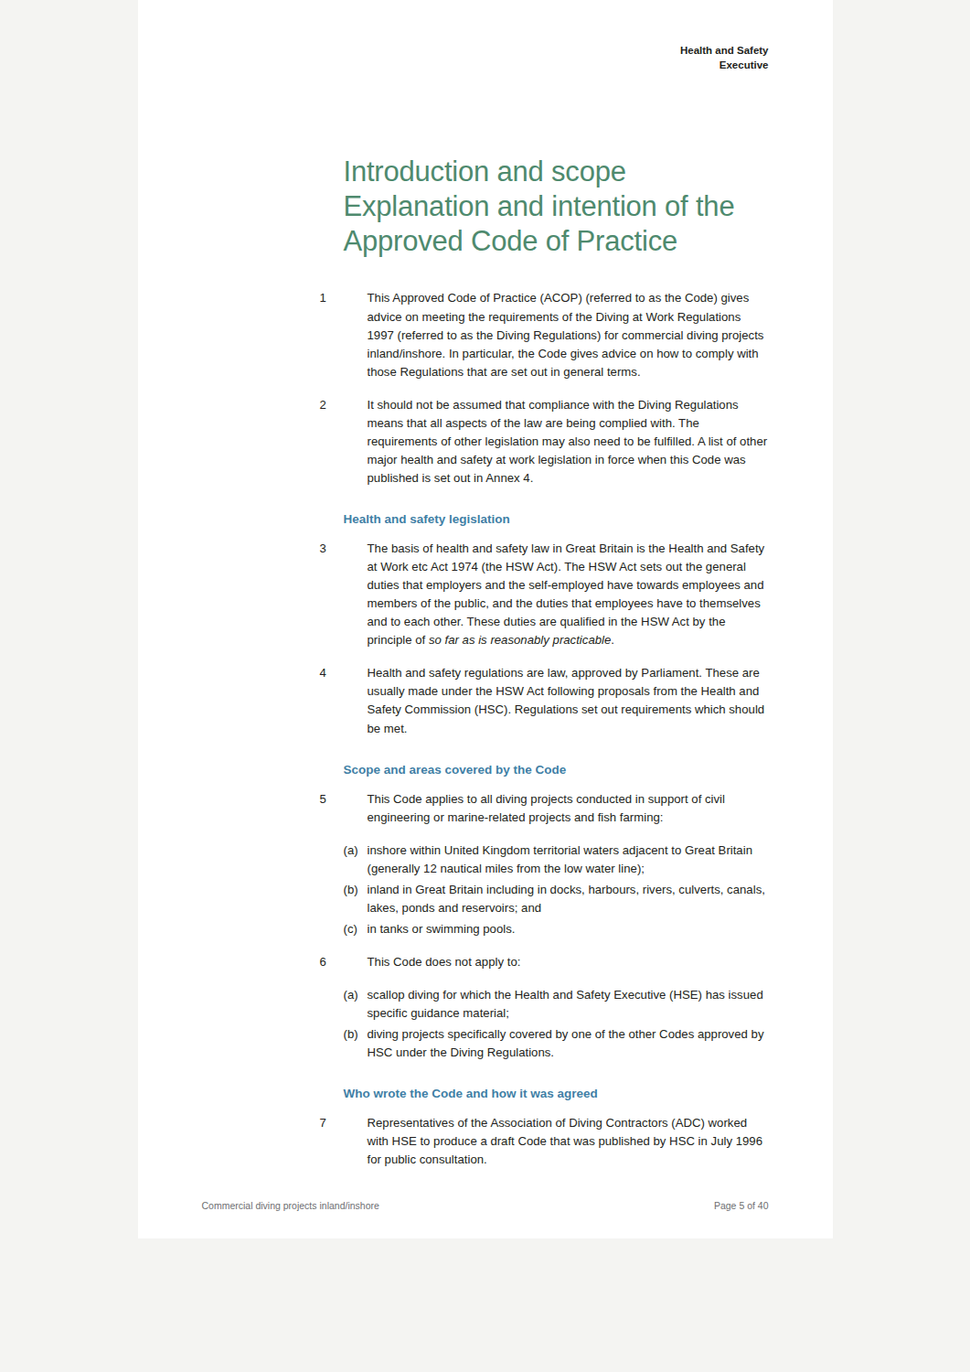Health and Safety
Executive
Introduction and scope
Explanation and intention of the
Approved Code of Practice
1 This Approved Code of Practice (ACOP) (referred to as the Code) gives advice on meeting the requirements of the Diving at Work Regulations 1997 (referred to as the Diving Regulations) for commercial diving projects inland/inshore. In particular, the Code gives advice on how to comply with those Regulations that are set out in general terms.
2 It should not be assumed that compliance with the Diving Regulations means that all aspects of the law are being complied with. The requirements of other legislation may also need to be fulfilled. A list of other major health and safety at work legislation in force when this Code was published is set out in Annex 4.
Health and safety legislation
3 The basis of health and safety law in Great Britain is the Health and Safety at Work etc Act 1974 (the HSW Act). The HSW Act sets out the general duties that employers and the self-employed have towards employees and members of the public, and the duties that employees have to themselves and to each other. These duties are qualified in the HSW Act by the principle of so far as is reasonably practicable.
4 Health and safety regulations are law, approved by Parliament. These are usually made under the HSW Act following proposals from the Health and Safety Commission (HSC). Regulations set out requirements which should be met.
Scope and areas covered by the Code
5 This Code applies to all diving projects conducted in support of civil engineering or marine-related projects and fish farming:
(a) inshore within United Kingdom territorial waters adjacent to Great Britain (generally 12 nautical miles from the low water line);
(b) inland in Great Britain including in docks, harbours, rivers, culverts, canals, lakes, ponds and reservoirs; and
(c) in tanks or swimming pools.
6 This Code does not apply to:
(a) scallop diving for which the Health and Safety Executive (HSE) has issued specific guidance material;
(b) diving projects specifically covered by one of the other Codes approved by HSC under the Diving Regulations.
Who wrote the Code and how it was agreed
7 Representatives of the Association of Diving Contractors (ADC) worked with HSE to produce a draft Code that was published by HSC in July 1996 for public consultation.
Commercial diving projects inland/inshore Page 5 of 40